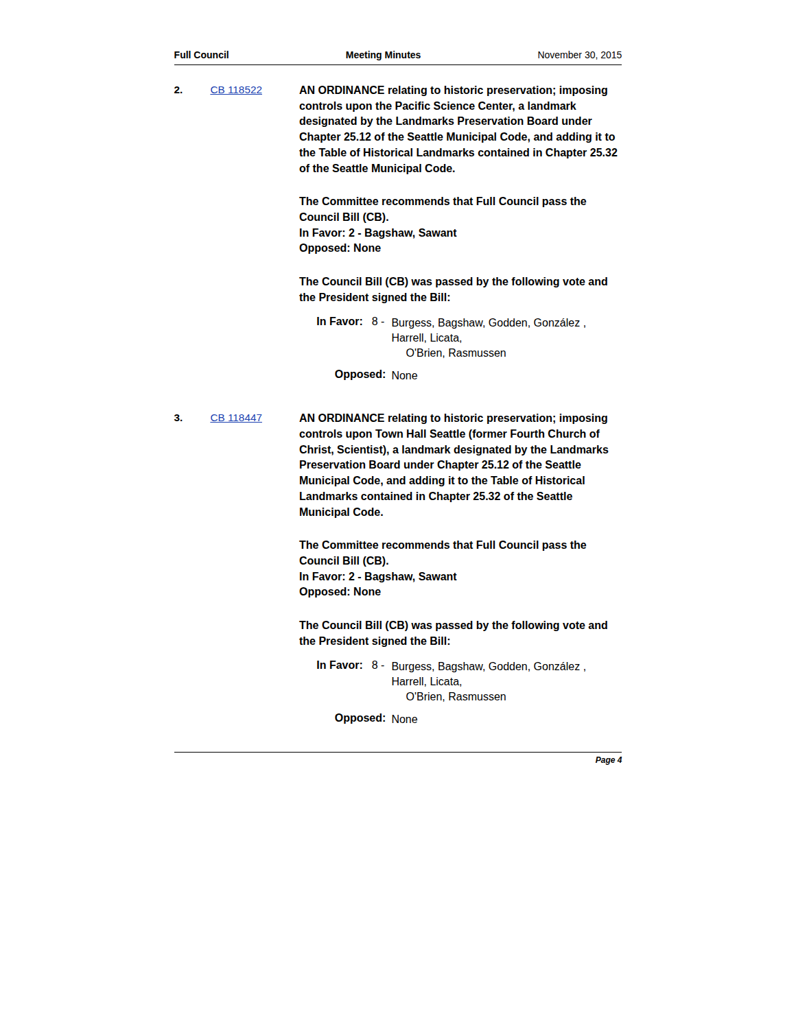Full Council
Meeting Minutes
November 30, 2015
2.
CB 118522
AN ORDINANCE relating to historic preservation; imposing controls upon the Pacific Science Center, a landmark designated by the Landmarks Preservation Board under Chapter 25.12 of the Seattle Municipal Code, and adding it to the Table of Historical Landmarks contained in Chapter 25.32 of the Seattle Municipal Code.
The Committee recommends that Full Council pass the Council Bill (CB).
In Favor: 2 - Bagshaw, Sawant
Opposed: None
The Council Bill (CB) was passed by the following vote and the President signed the Bill:
In Favor:
8 -
Burgess, Bagshaw, Godden, González , Harrell, Licata,O'Brien, Rasmussen
Opposed:
None
3.
CB 118447
AN ORDINANCE relating to historic preservation; imposing controls upon Town Hall Seattle (former Fourth Church of Christ, Scientist), a landmark designated by the Landmarks Preservation Board under Chapter 25.12 of the Seattle Municipal Code, and adding it to the Table of Historical Landmarks contained in Chapter 25.32 of the Seattle Municipal Code.
The Committee recommends that Full Council pass the Council Bill (CB).
In Favor: 2 - Bagshaw, Sawant
Opposed: None
The Council Bill (CB) was passed by the following vote and the President signed the Bill:
In Favor:
8 -
Burgess, Bagshaw, Godden, González , Harrell, Licata,O'Brien, Rasmussen
Opposed:
None
Page 4